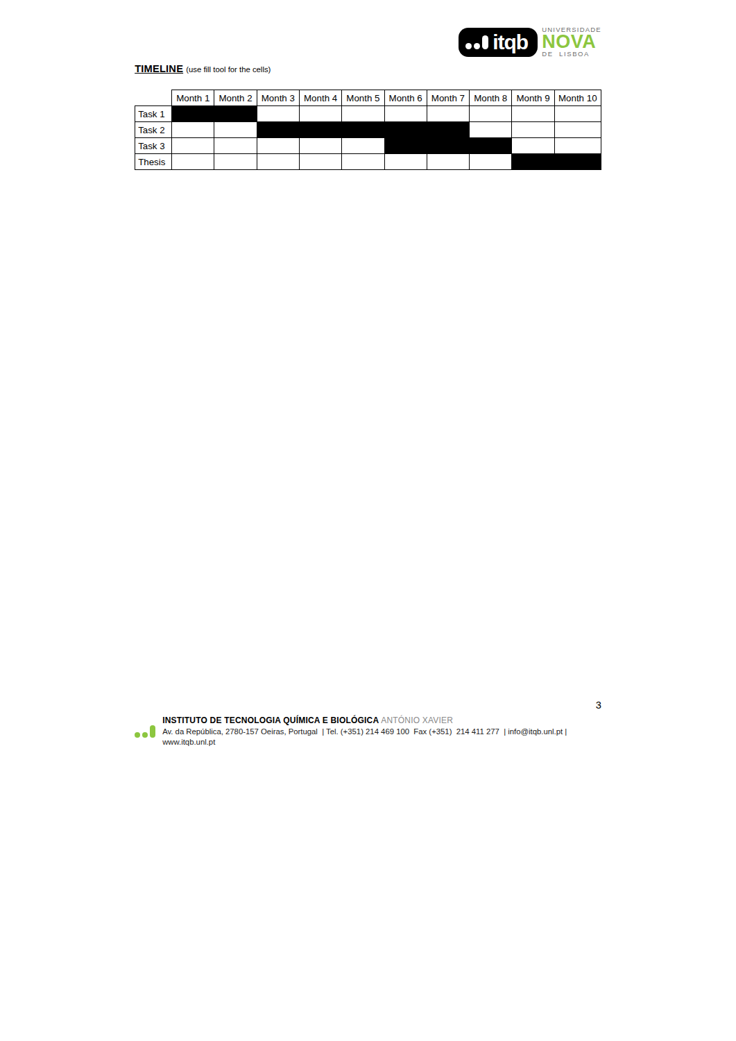itqb
Universidade
NOVA
de Lisboa
TIMELINE (use fill tool for the cells)
| | Month 1 | Month 2 | Month 3 | Month 4 | Month 5 | Month 6 | Month 7 | Month 8 | Month 9 | Month 10 |
| Task 1 | | | | | | | | | | |
| Task 2 | | | | | | | | | | |
| Task 3 | | | | | | | | | | |
| Thesis | | | | | | | | | | |
3
INSTITUTO DE TECNOLOGIA QUÍMICA E BIOLÓGICA ANTÓNIO XAVIER
Av. da República, 2780-157 Oeiras, Portugal | Tel. (+351) 214 469 100 Fax (+351) 214 411 277 | info@itqb.unl.pt | www.itqb.unl.pt